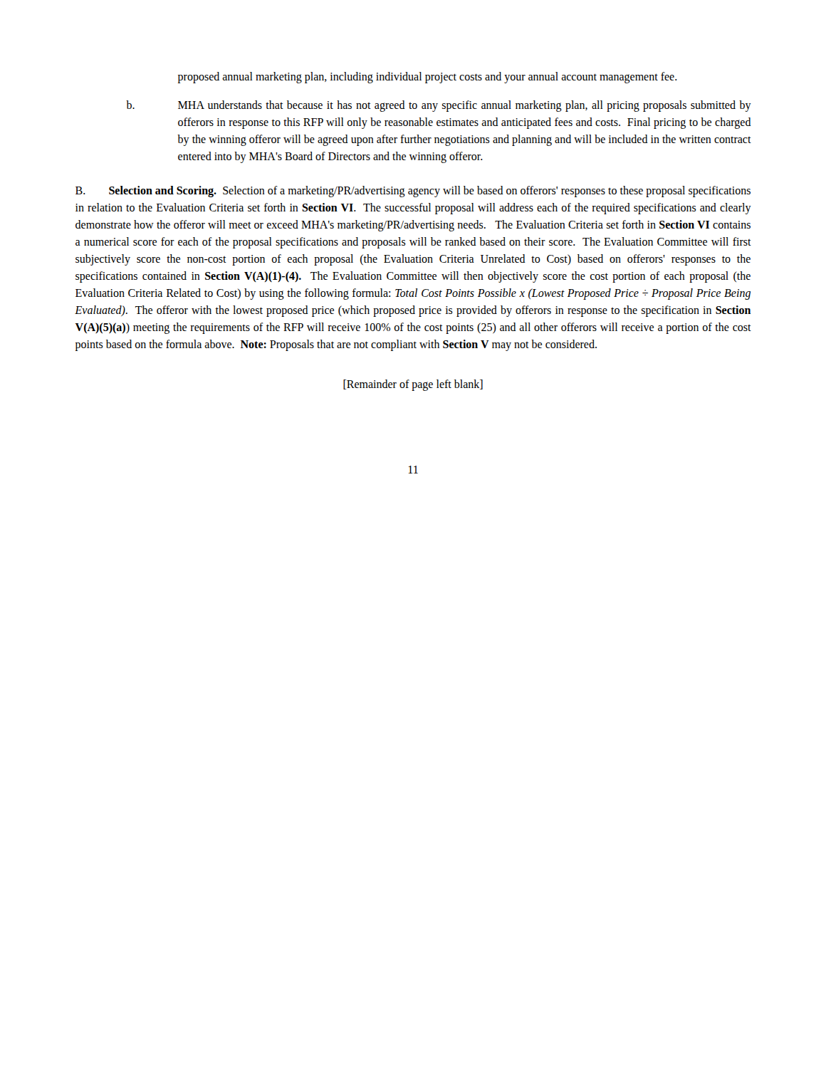proposed annual marketing plan, including individual project costs and your annual account management fee.
b. MHA understands that because it has not agreed to any specific annual marketing plan, all pricing proposals submitted by offerors in response to this RFP will only be reasonable estimates and anticipated fees and costs. Final pricing to be charged by the winning offeror will be agreed upon after further negotiations and planning and will be included in the written contract entered into by MHA's Board of Directors and the winning offeror.
B. Selection and Scoring. Selection of a marketing/PR/advertising agency will be based on offerors' responses to these proposal specifications in relation to the Evaluation Criteria set forth in Section VI. The successful proposal will address each of the required specifications and clearly demonstrate how the offeror will meet or exceed MHA's marketing/PR/advertising needs. The Evaluation Criteria set forth in Section VI contains a numerical score for each of the proposal specifications and proposals will be ranked based on their score. The Evaluation Committee will first subjectively score the non-cost portion of each proposal (the Evaluation Criteria Unrelated to Cost) based on offerors' responses to the specifications contained in Section V(A)(1)-(4). The Evaluation Committee will then objectively score the cost portion of each proposal (the Evaluation Criteria Related to Cost) by using the following formula: Total Cost Points Possible x (Lowest Proposed Price ÷ Proposal Price Being Evaluated). The offeror with the lowest proposed price (which proposed price is provided by offerors in response to the specification in Section V(A)(5)(a)) meeting the requirements of the RFP will receive 100% of the cost points (25) and all other offerors will receive a portion of the cost points based on the formula above. Note: Proposals that are not compliant with Section V may not be considered.
[Remainder of page left blank]
11